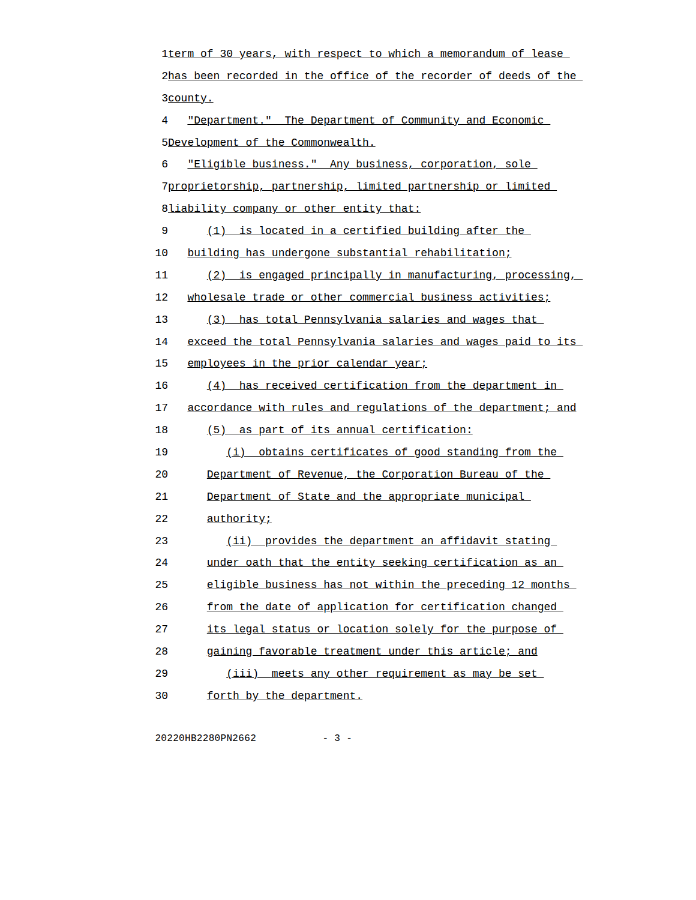| 1 | term of 30 years, with respect to which a memorandum of lease |
| 2 | has been recorded in the office of the recorder of deeds of the |
| 3 | county. |
| 4 | "Department." The Department of Community and Economic |
| 5 | Development of the Commonwealth. |
| 6 | "Eligible business." Any business, corporation, sole |
| 7 | proprietorship, partnership, limited partnership or limited |
| 8 | liability company or other entity that: |
| 9 | (1) is located in a certified building after the |
| 10 | building has undergone substantial rehabilitation; |
| 11 | (2) is engaged principally in manufacturing, processing, |
| 12 | wholesale trade or other commercial business activities; |
| 13 | (3) has total Pennsylvania salaries and wages that |
| 14 | exceed the total Pennsylvania salaries and wages paid to its |
| 15 | employees in the prior calendar year; |
| 16 | (4) has received certification from the department in |
| 17 | accordance with rules and regulations of the department; and |
| 18 | (5) as part of its annual certification: |
| 19 | (i) obtains certificates of good standing from the |
| 20 | Department of Revenue, the Corporation Bureau of the |
| 21 | Department of State and the appropriate municipal |
| 22 | authority; |
| 23 | (ii) provides the department an affidavit stating |
| 24 | under oath that the entity seeking certification as an |
| 25 | eligible business has not within the preceding 12 months |
| 26 | from the date of application for certification changed |
| 27 | its legal status or location solely for the purpose of |
| 28 | gaining favorable treatment under this article; and |
| 29 | (iii) meets any other requirement as may be set |
| 30 | forth by the department. |
20220HB2280PN2662- 3 -